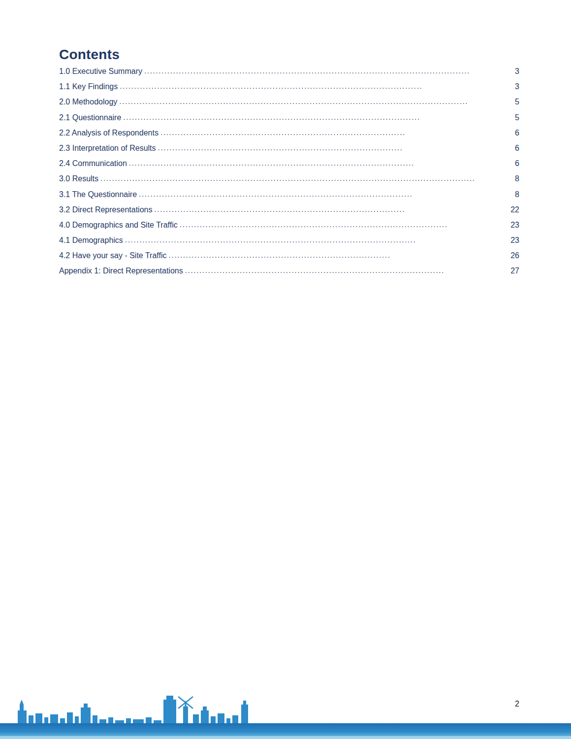Contents
1.0 Executive Summary ................................................................................................................. 3
1.1 Key Findings ......................................................................................................... 3
2.0 Methodology ......................................................................................................................... 5
2.1 Questionnaire ....................................................................................................... 5
2.2 Analysis of Respondents ..................................................................................... 6
2.3 Interpretation of Results ..................................................................................... 6
2.4 Communication ................................................................................................... 6
3.0 Results .................................................................................................................................. 8
3.1 The Questionnaire ............................................................................................... 8
3.2 Direct Representations ....................................................................................... 22
4.0 Demographics and Site Traffic ............................................................................................. 23
4.1 Demographics ..................................................................................................... 23
4.2 Have your say - Site Traffic ............................................................................. 26
Appendix 1: Direct Representations .......................................................................................... 27
2